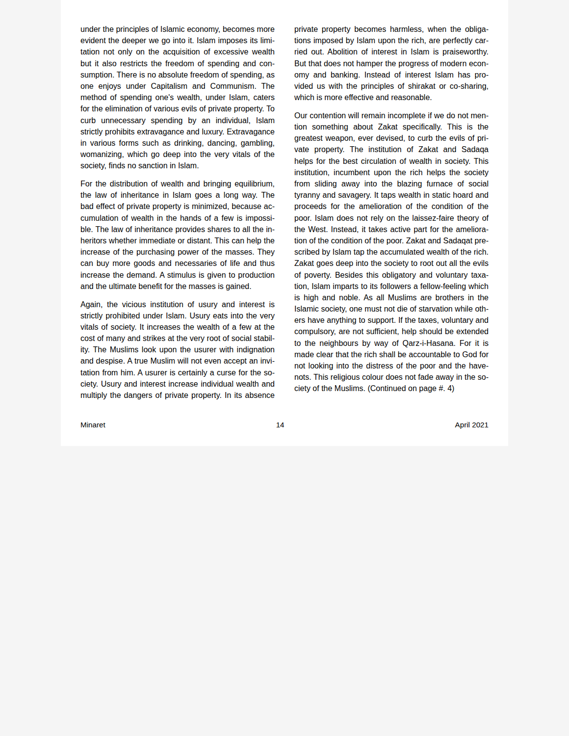under the principles of Islamic economy, becomes more evident the deeper we go into it. Islam imposes its limitation not only on the acquisition of excessive wealth but it also restricts the freedom of spending and consumption. There is no absolute freedom of spending, as one enjoys under Capitalism and Communism. The method of spending one's wealth, under Islam, caters for the elimination of various evils of private property. To curb unnecessary spending by an individual, Islam strictly prohibits extravagance and luxury. Extravagance in various forms such as drinking, dancing, gambling, womanizing, which go deep into the very vitals of the society, finds no sanction in Islam.
For the distribution of wealth and bringing equilibrium, the law of inheritance in Islam goes a long way. The bad effect of private property is minimized, because accumulation of wealth in the hands of a few is impossible. The law of inheritance provides shares to all the inheritors whether immediate or distant. This can help the increase of the purchasing power of the masses. They can buy more goods and necessaries of life and thus increase the demand. A stimulus is given to production and the ultimate benefit for the masses is gained.
Again, the vicious institution of usury and interest is strictly prohibited under Islam. Usury eats into the very vitals of society. It increases the wealth of a few at the cost of many and strikes at the very root of social stability. The Muslims look upon the usurer with indignation and despise. A true Muslim will not even accept an invitation from him. A usurer is certainly a curse for the society. Usury and interest increase individual wealth and multiply the dangers of private property. In its absence private property becomes harmless, when the obligations imposed by Islam upon the rich, are perfectly carried out. Abolition of interest in Islam is praiseworthy. But that does not hamper the progress of modern economy and banking. Instead of interest Islam has provided us with the principles of shirakat or co-sharing, which is more effective and reasonable.
Our contention will remain incomplete if we do not mention something about Zakat specifically. This is the greatest weapon, ever devised, to curb the evils of private property. The institution of Zakat and Sadaqa helps for the best circulation of wealth in society. This institution, incumbent upon the rich helps the society from sliding away into the blazing furnace of social tyranny and savagery. It taps wealth in static hoard and proceeds for the amelioration of the condition of the poor. Islam does not rely on the laissez-faire theory of the West. Instead, it takes active part for the amelioration of the condition of the poor. Zakat and Sadaqat prescribed by Islam tap the accumulated wealth of the rich. Zakat goes deep into the society to root out all the evils of poverty. Besides this obligatory and voluntary taxation, Islam imparts to its followers a fellow-feeling which is high and noble. As all Muslims are brothers in the Islamic society, one must not die of starvation while others have anything to support. If the taxes, voluntary and compulsory, are not sufficient, help should be extended to the neighbours by way of Qarz-i-Hasana. For it is made clear that the rich shall be accountable to God for not looking into the distress of the poor and the have-nots. This religious colour does not fade away in the society of the Muslims. (Continued on page #. 4)
Minaret 14 April 2021